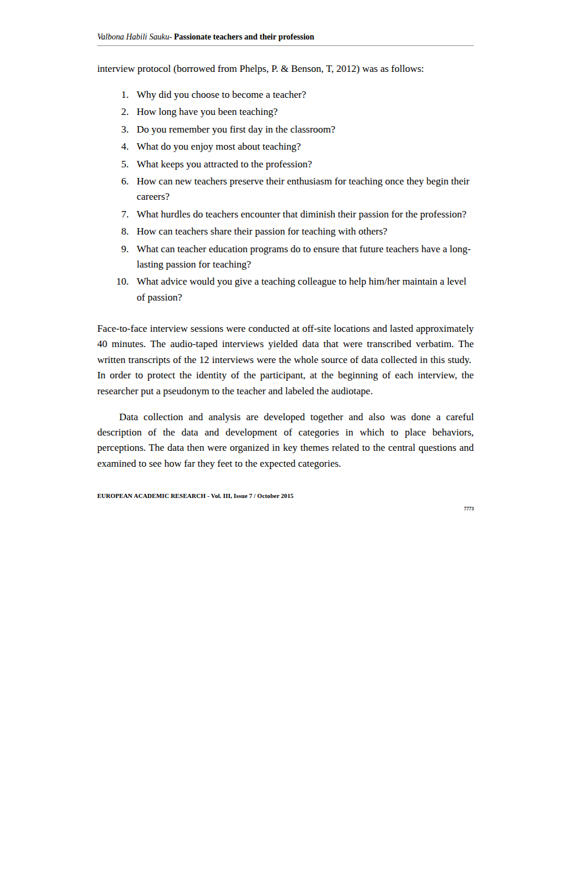Valbona Habili Sauku- Passionate teachers and their profession
interview protocol (borrowed from Phelps, P. & Benson, T, 2012) was as follows:
Why did you choose to become a teacher?
How long have you been teaching?
Do you remember you first day in the classroom?
What do you enjoy most about teaching?
What keeps you attracted to the profession?
How can new teachers preserve their enthusiasm for teaching once they begin their careers?
What hurdles do teachers encounter that diminish their passion for the profession?
How can teachers share their passion for teaching with others?
What can teacher education programs do to ensure that future teachers have a long-lasting passion for teaching?
What advice would you give a teaching colleague to help him/her maintain a level of passion?
Face-to-face interview sessions were conducted at off-site locations and lasted approximately 40 minutes. The audio-taped interviews yielded data that were transcribed verbatim. The written transcripts of the 12 interviews were the whole source of data collected in this study. In order to protect the identity of the participant, at the beginning of each interview, the researcher put a pseudonym to the teacher and labeled the audiotape.
Data collection and analysis are developed together and also was done a careful description of the data and development of categories in which to place behaviors, perceptions. The data then were organized in key themes related to the central questions and examined to see how far they feet to the expected categories.
EUROPEAN ACADEMIC RESEARCH - Vol. III, Issue 7 / October 2015
7773